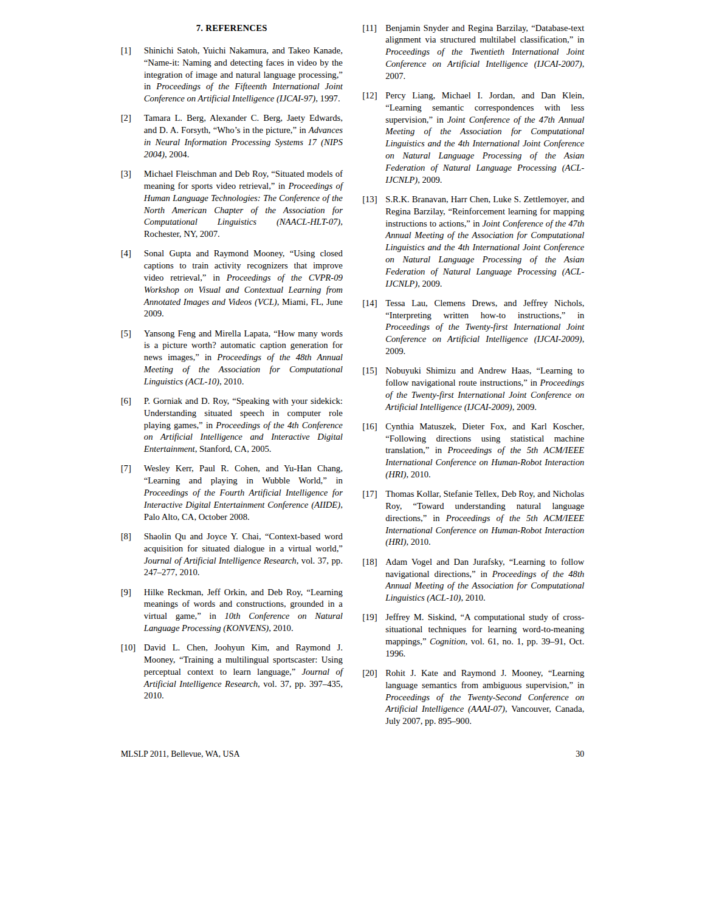7. REFERENCES
[1] Shinichi Satoh, Yuichi Nakamura, and Takeo Kanade, “Name-it: Naming and detecting faces in video by the integration of image and natural language processing,” in Proceedings of the Fifteenth International Joint Conference on Artificial Intelligence (IJCAI-97), 1997.
[2] Tamara L. Berg, Alexander C. Berg, Jaety Edwards, and D. A. Forsyth, “Who’s in the picture,” in Advances in Neural Information Processing Systems 17 (NIPS 2004), 2004.
[3] Michael Fleischman and Deb Roy, “Situated models of meaning for sports video retrieval,” in Proceedings of Human Language Technologies: The Conference of the North American Chapter of the Association for Computational Linguistics (NAACL-HLT-07), Rochester, NY, 2007.
[4] Sonal Gupta and Raymond Mooney, “Using closed captions to train activity recognizers that improve video retrieval,” in Proceedings of the CVPR-09 Workshop on Visual and Contextual Learning from Annotated Images and Videos (VCL), Miami, FL, June 2009.
[5] Yansong Feng and Mirella Lapata, “How many words is a picture worth? automatic caption generation for news images,” in Proceedings of the 48th Annual Meeting of the Association for Computational Linguistics (ACL-10), 2010.
[6] P. Gorniak and D. Roy, “Speaking with your sidekick: Understanding situated speech in computer role playing games,” in Proceedings of the 4th Conference on Artificial Intelligence and Interactive Digital Entertainment, Stanford, CA, 2005.
[7] Wesley Kerr, Paul R. Cohen, and Yu-Han Chang, “Learning and playing in Wubble World,” in Proceedings of the Fourth Artificial Intelligence for Interactive Digital Entertainment Conference (AIIDE), Palo Alto, CA, October 2008.
[8] Shaolin Qu and Joyce Y. Chai, “Context-based word acquisition for situated dialogue in a virtual world,” Journal of Artificial Intelligence Research, vol. 37, pp. 247–277, 2010.
[9] Hilke Reckman, Jeff Orkin, and Deb Roy, “Learning meanings of words and constructions, grounded in a virtual game,” in 10th Conference on Natural Language Processing (KONVENS), 2010.
[10] David L. Chen, Joohyun Kim, and Raymond J. Mooney, “Training a multilingual sportscaster: Using perceptual context to learn language,” Journal of Artificial Intelligence Research, vol. 37, pp. 397–435, 2010.
[11] Benjamin Snyder and Regina Barzilay, “Database-text alignment via structured multilabel classification,” in Proceedings of the Twentieth International Joint Conference on Artificial Intelligence (IJCAI-2007), 2007.
[12] Percy Liang, Michael I. Jordan, and Dan Klein, “Learning semantic correspondences with less supervision,” in Joint Conference of the 47th Annual Meeting of the Association for Computational Linguistics and the 4th International Joint Conference on Natural Language Processing of the Asian Federation of Natural Language Processing (ACL-IJCNLP), 2009.
[13] S.R.K. Branavan, Harr Chen, Luke S. Zettlemoyer, and Regina Barzilay, “Reinforcement learning for mapping instructions to actions,” in Joint Conference of the 47th Annual Meeting of the Association for Computational Linguistics and the 4th International Joint Conference on Natural Language Processing of the Asian Federation of Natural Language Processing (ACL-IJCNLP), 2009.
[14] Tessa Lau, Clemens Drews, and Jeffrey Nichols, “Interpreting written how-to instructions,” in Proceedings of the Twenty-first International Joint Conference on Artificial Intelligence (IJCAI-2009), 2009.
[15] Nobuyuki Shimizu and Andrew Haas, “Learning to follow navigational route instructions,” in Proceedings of the Twenty-first International Joint Conference on Artificial Intelligence (IJCAI-2009), 2009.
[16] Cynthia Matuszek, Dieter Fox, and Karl Koscher, “Following directions using statistical machine translation,” in Proceedings of the 5th ACM/IEEE International Conference on Human-Robot Interaction (HRI), 2010.
[17] Thomas Kollar, Stefanie Tellex, Deb Roy, and Nicholas Roy, “Toward understanding natural language directions,” in Proceedings of the 5th ACM/IEEE International Conference on Human-Robot Interaction (HRI), 2010.
[18] Adam Vogel and Dan Jurafsky, “Learning to follow navigational directions,” in Proceedings of the 48th Annual Meeting of the Association for Computational Linguistics (ACL-10), 2010.
[19] Jeffrey M. Siskind, “A computational study of cross-situational techniques for learning word-to-meaning mappings,” Cognition, vol. 61, no. 1, pp. 39–91, Oct. 1996.
[20] Rohit J. Kate and Raymond J. Mooney, “Learning language semantics from ambiguous supervision,” in Proceedings of the Twenty-Second Conference on Artificial Intelligence (AAAI-07), Vancouver, Canada, July 2007, pp. 895–900.
MLSLP 2011, Bellevue, WA, USA
30